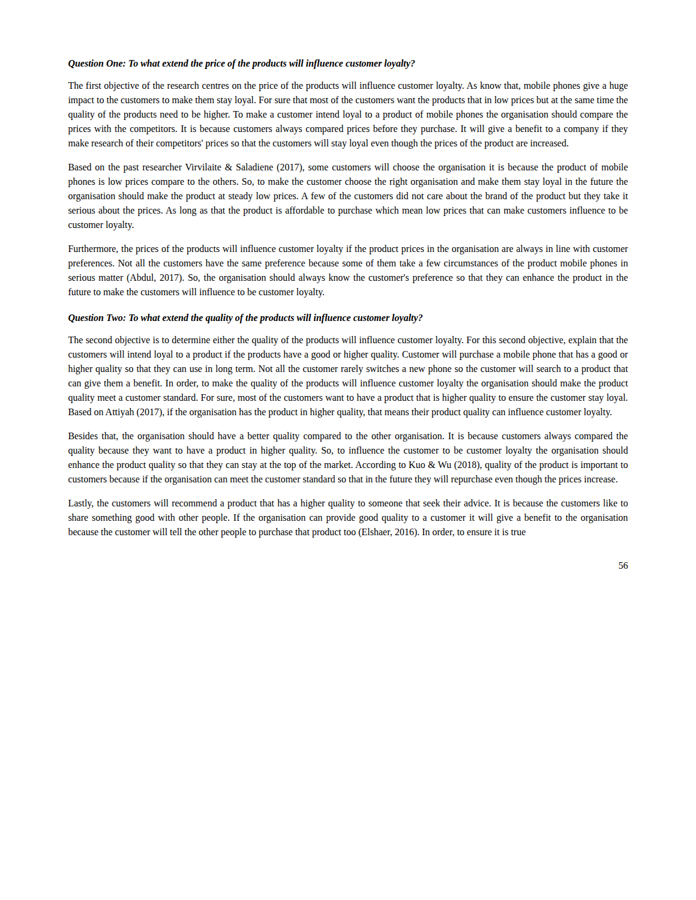Question One: To what extend the price of the products will influence customer loyalty?
The first objective of the research centres on the price of the products will influence customer loyalty. As know that, mobile phones give a huge impact to the customers to make them stay loyal. For sure that most of the customers want the products that in low prices but at the same time the quality of the products need to be higher. To make a customer intend loyal to a product of mobile phones the organisation should compare the prices with the competitors. It is because customers always compared prices before they purchase. It will give a benefit to a company if they make research of their competitors' prices so that the customers will stay loyal even though the prices of the product are increased.
Based on the past researcher Virvilaite & Saladiene (2017), some customers will choose the organisation it is because the product of mobile phones is low prices compare to the others. So, to make the customer choose the right organisation and make them stay loyal in the future the organisation should make the product at steady low prices. A few of the customers did not care about the brand of the product but they take it serious about the prices. As long as that the product is affordable to purchase which mean low prices that can make customers influence to be customer loyalty.
Furthermore, the prices of the products will influence customer loyalty if the product prices in the organisation are always in line with customer preferences. Not all the customers have the same preference because some of them take a few circumstances of the product mobile phones in serious matter (Abdul, 2017). So, the organisation should always know the customer's preference so that they can enhance the product in the future to make the customers will influence to be customer loyalty.
Question Two: To what extend the quality of the products will influence customer loyalty?
The second objective is to determine either the quality of the products will influence customer loyalty. For this second objective, explain that the customers will intend loyal to a product if the products have a good or higher quality. Customer will purchase a mobile phone that has a good or higher quality so that they can use in long term. Not all the customer rarely switches a new phone so the customer will search to a product that can give them a benefit. In order, to make the quality of the products will influence customer loyalty the organisation should make the product quality meet a customer standard. For sure, most of the customers want to have a product that is higher quality to ensure the customer stay loyal. Based on Attiyah (2017), if the organisation has the product in higher quality, that means their product quality can influence customer loyalty.
Besides that, the organisation should have a better quality compared to the other organisation. It is because customers always compared the quality because they want to have a product in higher quality. So, to influence the customer to be customer loyalty the organisation should enhance the product quality so that they can stay at the top of the market. According to Kuo & Wu (2018), quality of the product is important to customers because if the organisation can meet the customer standard so that in the future they will repurchase even though the prices increase.
Lastly, the customers will recommend a product that has a higher quality to someone that seek their advice. It is because the customers like to share something good with other people. If the organisation can provide good quality to a customer it will give a benefit to the organisation because the customer will tell the other people to purchase that product too (Elshaer, 2016). In order, to ensure it is true
56